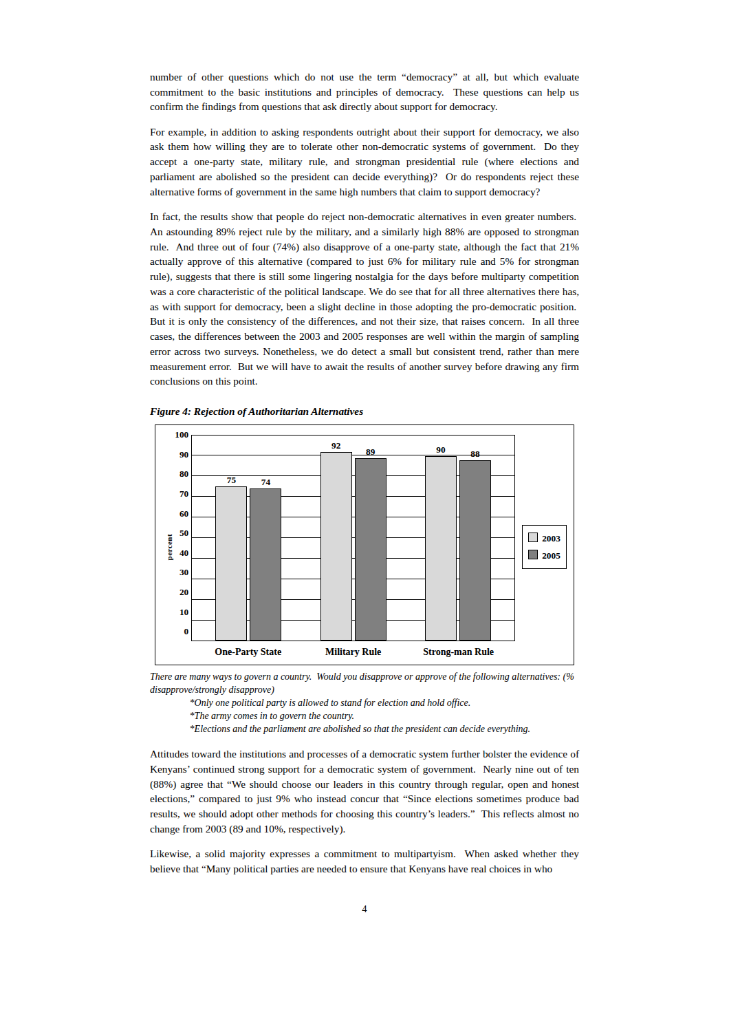number of other questions which do not use the term “democracy” at all, but which evaluate commitment to the basic institutions and principles of democracy. These questions can help us confirm the findings from questions that ask directly about support for democracy.
For example, in addition to asking respondents outright about their support for democracy, we also ask them how willing they are to tolerate other non-democratic systems of government. Do they accept a one-party state, military rule, and strongman presidential rule (where elections and parliament are abolished so the president can decide everything)? Or do respondents reject these alternative forms of government in the same high numbers that claim to support democracy?
In fact, the results show that people do reject non-democratic alternatives in even greater numbers. An astounding 89% reject rule by the military, and a similarly high 88% are opposed to strongman rule. And three out of four (74%) also disapprove of a one-party state, although the fact that 21% actually approve of this alternative (compared to just 6% for military rule and 5% for strongman rule), suggests that there is still some lingering nostalgia for the days before multiparty competition was a core characteristic of the political landscape. We do see that for all three alternatives there has, as with support for democracy, been a slight decline in those adopting the pro-democratic position. But it is only the consistency of the differences, and not their size, that raises concern. In all three cases, the differences between the 2003 and 2005 responses are well within the margin of sampling error across two surveys. Nonetheless, we do detect a small but consistent trend, rather than mere measurement error. But we will have to await the results of another survey before drawing any firm conclusions on this point.
Figure 4: Rejection of Authoritarian Alternatives
percent
100 90 80 70 60 50 40 30 20 10 0
75
74
92
89
90
88
One-Party State Military Rule Strong-man Rule
2003
2005
There are many ways to govern a country. Would you disapprove or approve of the following alternatives: (% disapprove/strongly disapprove) *Only one political party is allowed to stand for election and hold office. *The army comes in to govern the country. *Elections and the parliament are abolished so that the president can decide everything.
Attitudes toward the institutions and processes of a democratic system further bolster the evidence of Kenyans’ continued strong support for a democratic system of government. Nearly nine out of ten (88%) agree that “We should choose our leaders in this country through regular, open and honest elections,” compared to just 9% who instead concur that “Since elections sometimes produce bad results, we should adopt other methods for choosing this country’s leaders.” This reflects almost no change from 2003 (89 and 10%, respectively).
Likewise, a solid majority expresses a commitment to multipartyism. When asked whether they believe that “Many political parties are needed to ensure that Kenyans have real choices in who
4